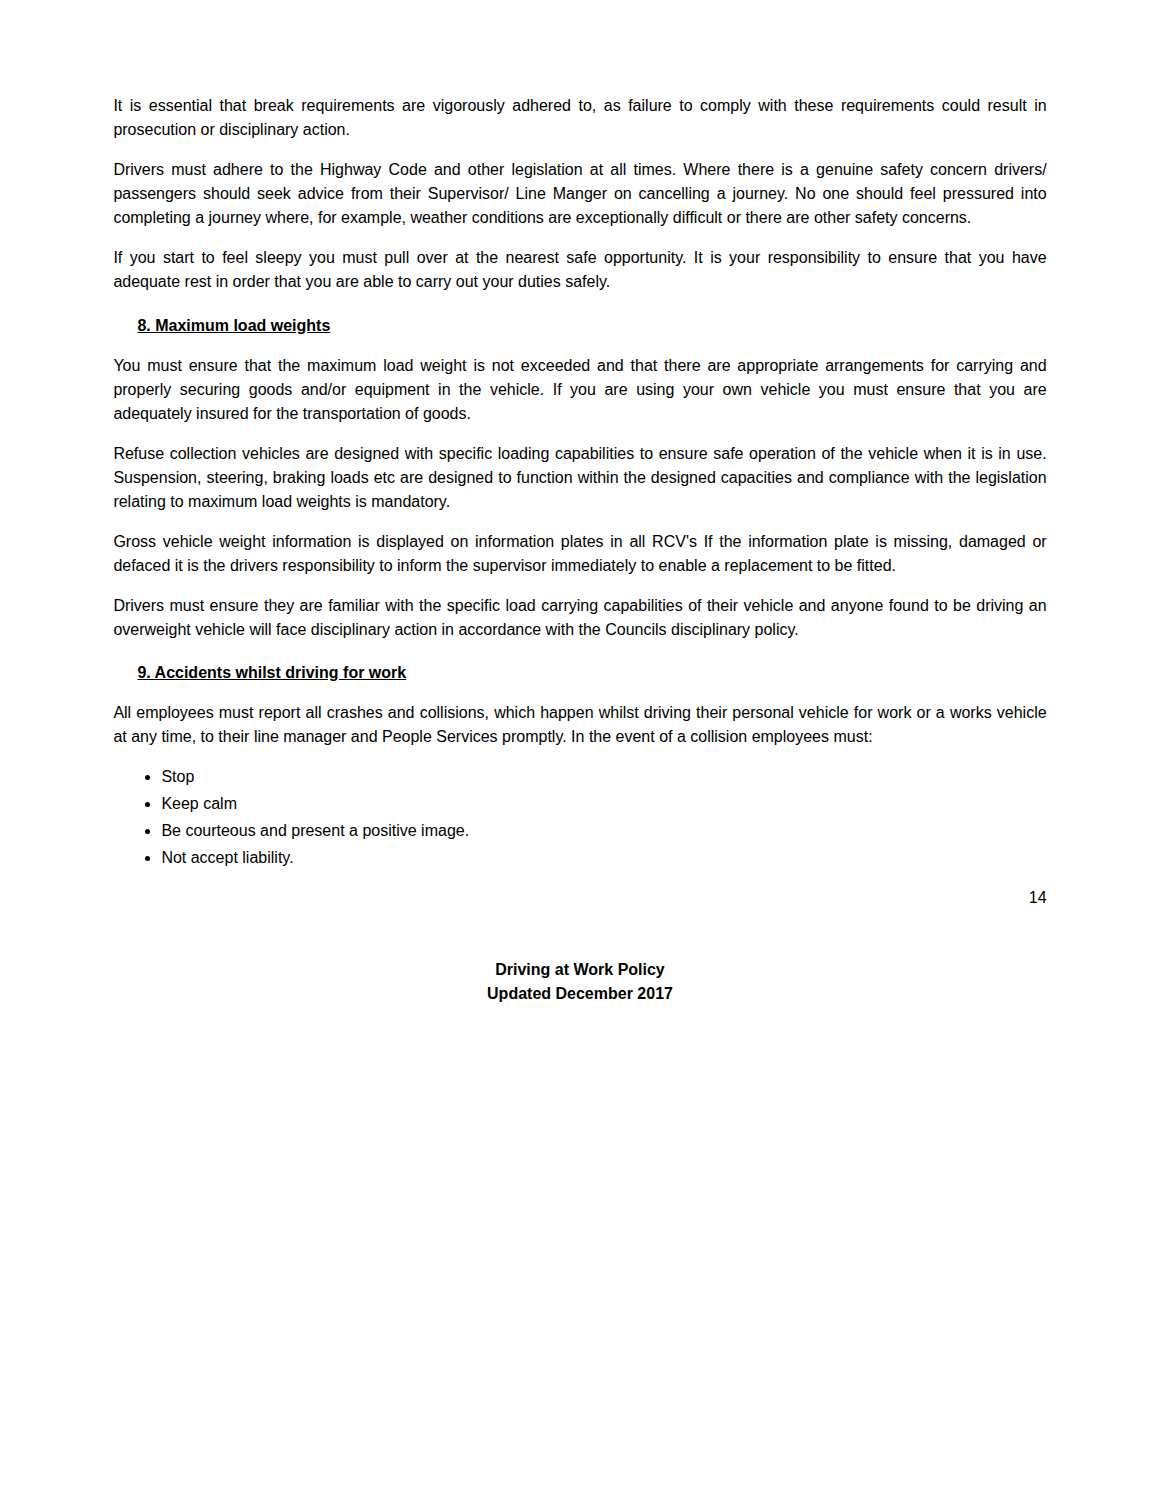It is essential that break requirements are vigorously adhered to, as failure to comply with these requirements could result in prosecution or disciplinary action.
Drivers must adhere to the Highway Code and other legislation at all times. Where there is a genuine safety concern drivers/ passengers should seek advice from their Supervisor/ Line Manger on cancelling a journey. No one should feel pressured into completing a journey where, for example, weather conditions are exceptionally difficult or there are other safety concerns.
If you start to feel sleepy you must pull over at the nearest safe opportunity. It is your responsibility to ensure that you have adequate rest in order that you are able to carry out your duties safely.
8. Maximum load weights
You must ensure that the maximum load weight is not exceeded and that there are appropriate arrangements for carrying and properly securing goods and/or equipment in the vehicle. If you are using your own vehicle you must ensure that you are adequately insured for the transportation of goods.
Refuse collection vehicles are designed with specific loading capabilities to ensure safe operation of the vehicle when it is in use. Suspension, steering, braking loads etc are designed to function within the designed capacities and compliance with the legislation relating to maximum load weights is mandatory.
Gross vehicle weight information is displayed on information plates in all RCV's If the information plate is missing, damaged or defaced it is the drivers responsibility to inform the supervisor immediately to enable a replacement to be fitted.
Drivers must ensure they are familiar with the specific load carrying capabilities of their vehicle and anyone found to be driving an overweight vehicle will face disciplinary action in accordance with the Councils disciplinary policy.
9. Accidents whilst driving for work
All employees must report all crashes and collisions, which happen whilst driving their personal vehicle for work or a works vehicle at any time, to their line manager and People Services promptly. In the event of a collision employees must:
Stop
Keep calm
Be courteous and present a positive image.
Not accept liability.
14
Driving at Work Policy
Updated December 2017